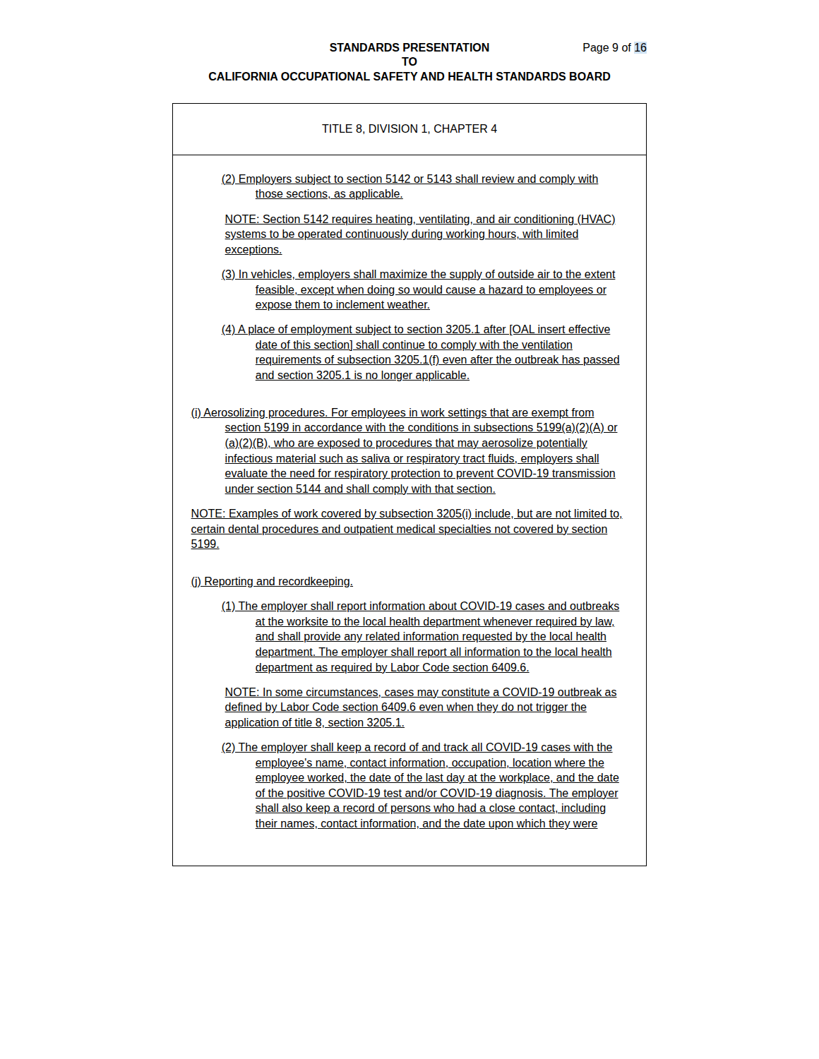Page 9 of 16
STANDARDS PRESENTATION TO CALIFORNIA OCCUPATIONAL SAFETY AND HEALTH STANDARDS BOARD
TITLE 8, DIVISION 1, CHAPTER 4
(2) Employers subject to section 5142 or 5143 shall review and comply with those sections, as applicable.
NOTE: Section 5142 requires heating, ventilating, and air conditioning (HVAC) systems to be operated continuously during working hours, with limited exceptions.
(3) In vehicles, employers shall maximize the supply of outside air to the extent feasible, except when doing so would cause a hazard to employees or expose them to inclement weather.
(4) A place of employment subject to section 3205.1 after [OAL insert effective date of this section] shall continue to comply with the ventilation requirements of subsection 3205.1(f) even after the outbreak has passed and section 3205.1 is no longer applicable.
(i) Aerosolizing procedures. For employees in work settings that are exempt from section 5199 in accordance with the conditions in subsections 5199(a)(2)(A) or (a)(2)(B), who are exposed to procedures that may aerosolize potentially infectious material such as saliva or respiratory tract fluids, employers shall evaluate the need for respiratory protection to prevent COVID-19 transmission under section 5144 and shall comply with that section.
NOTE: Examples of work covered by subsection 3205(i) include, but are not limited to, certain dental procedures and outpatient medical specialties not covered by section 5199.
(j) Reporting and recordkeeping.
(1) The employer shall report information about COVID-19 cases and outbreaks at the worksite to the local health department whenever required by law, and shall provide any related information requested by the local health department. The employer shall report all information to the local health department as required by Labor Code section 6409.6.
NOTE: In some circumstances, cases may constitute a COVID-19 outbreak as defined by Labor Code section 6409.6 even when they do not trigger the application of title 8, section 3205.1.
(2) The employer shall keep a record of and track all COVID-19 cases with the employee's name, contact information, occupation, location where the employee worked, the date of the last day at the workplace, and the date of the positive COVID-19 test and/or COVID-19 diagnosis. The employer shall also keep a record of persons who had a close contact, including their names, contact information, and the date upon which they were